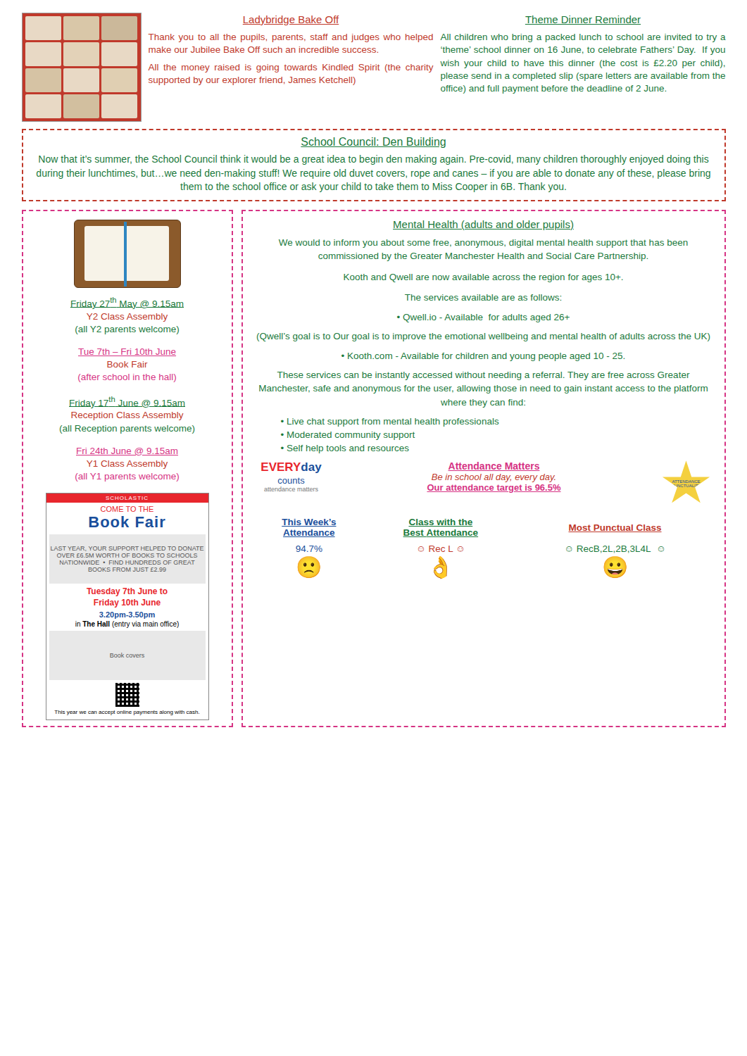Ladybridge Bake Off
Thank you to all the pupils, parents, staff and judges who helped make our Jubilee Bake Off such an incredible success.
All the money raised is going towards Kindled Spirit (the charity supported by our explorer friend, James Ketchell)
Theme Dinner Reminder
All children who bring a packed lunch to school are invited to try a ‘theme’ school dinner on 16 June, to celebrate Fathers’ Day. If you wish your child to have this dinner (the cost is £2.20 per child), please send in a completed slip (spare letters are available from the office) and full payment before the deadline of 2 June.
School Council: Den Building
Now that it’s summer, the School Council think it would be a great idea to begin den making again. Pre-covid, many children thoroughly enjoyed doing this during their lunchtimes, but…we need den-making stuff! We require old duvet covers, rope and canes – if you are able to donate any of these, please bring them to the school office or ask your child to take them to Miss Cooper in 6B. Thank you.
Friday 27th May @ 9.15am Y2 Class Assembly (all Y2 parents welcome)
Tue 7th – Fri 10th June Book Fair (after school in the hall)
Friday 17th June @ 9.15am Reception Class Assembly (all Reception parents welcome)
Fri 24th June @ 9.15am Y1 Class Assembly (all Y1 parents welcome)
SCHOLASTIC
COME TO THE
Book Fair
LAST YEAR, YOUR SUPPORT HELPED TO DONATE OVER £6.5M WORTH OF BOOKS TO SCHOOLS NATIONWIDE • FIND HUNDREDS OF GREAT BOOKS FROM JUST £2.99
Tuesday 7th June to
Friday 10th June
3.20pm-3.50pm
in The Hall (entry via main office)
Book covers
This year we can accept online payments along with cash.
Mental Health (adults and older pupils)
We would to inform you about some free, anonymous, digital mental health support that has been commissioned by the Greater Manchester Health and Social Care Partnership.
Kooth and Qwell are now available across the region for ages 10+.
The services available are as follows:
Qwell.io - Available for adults aged 26+
(Qwell’s goal is to Our goal is to improve the emotional wellbeing and mental health of adults across the UK)
Kooth.com - Available for children and young people aged 10 - 25.
These services can be instantly accessed without needing a referral. They are free across Greater Manchester, safe and anonymous for the user, allowing those in need to gain instant access to the platform where they can find:
Live chat support from mental health professionals
Moderated community support
Self help tools and resources
EVERY day
counts
attendance matters
Attendance Matters
Be in school all day, every day.
Our attendance target is 96.5%
ATTENDANCE PUNCTUALITY
| This Week’s Attendance | Class with the Best Attendance | Most Punctual Class |
| --- | --- | --- |
| 94.7% 🙁 | ☺ Rec L ☺ 👌 | ☺ RecB,2L,2B,3L4L ☺ 😀 |